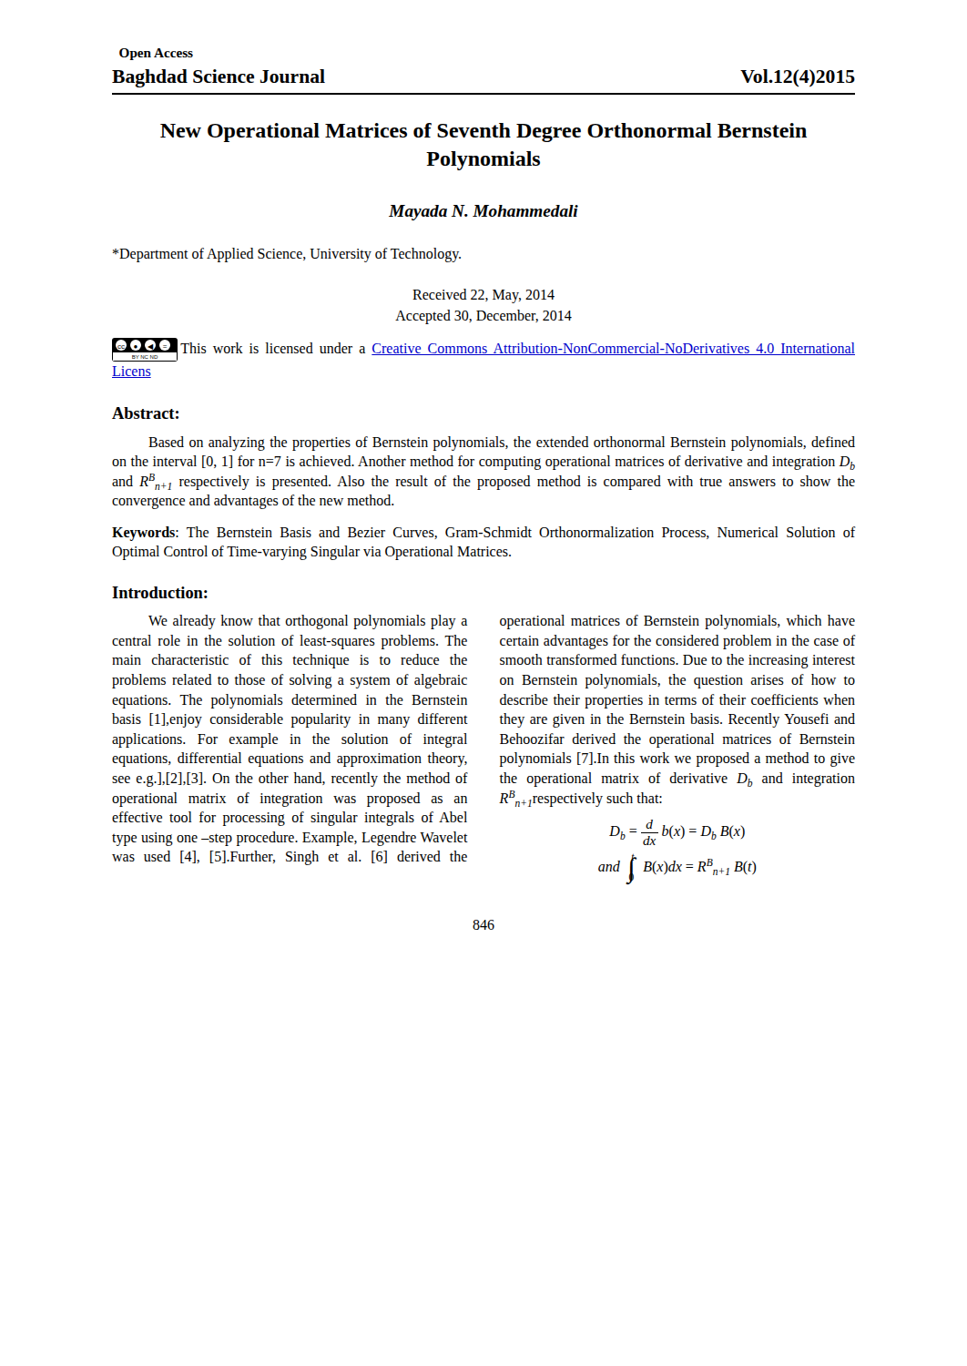Open Access
Baghdad Science Journal Vol.12(4)2015
New Operational Matrices of Seventh Degree Orthonormal Bernstein Polynomials
Mayada N. Mohammedali
*Department of Applied Science, University of Technology.
Received 22, May, 2014
Accepted 30, December, 2014
cc ● ◀ = BY NC ND This work is licensed under a Creative Commons Attribution-NonCommercial-NoDerivatives 4.0 International Licens
Abstract:
Based on analyzing the properties of Bernstein polynomials, the extended orthonormal Bernstein polynomials, defined on the interval [0, 1] for n=7 is achieved. Another method for computing operational matrices of derivative and integration Db and RBn+1 respectively is presented. Also the result of the proposed method is compared with true answers to show the convergence and advantages of the new method.
Keywords: The Bernstein Basis and Bezier Curves, Gram-Schmidt Orthonormalization Process, Numerical Solution of Optimal Control of Time-varying Singular via Operational Matrices.
Introduction:
We already know that orthogonal polynomials play a central role in the solution of least-squares problems. The main characteristic of this technique is to reduce the problems related to those of solving a system of algebraic equations. The polynomials determined in the Bernstein basis [1],enjoy considerable popularity in many different applications. For example in the solution of integral equations, differential equations and approximation theory, see e.g.],[2],[3]. On the other hand, recently the method of operational matrix of integration was proposed as an effective tool for processing of singular integrals of Abel type using one –step procedure. Example, Legendre Wavelet was used [4], [5].Further, Singh et al. [6] derived the operational matrices of Bernstein polynomials, which have certain advantages for the considered problem in the case of smooth transformed functions. Due to the increasing interest on Bernstein polynomials, the question arises of how to describe their properties in terms of their coefficients when they are given in the Bernstein basis. Recently Yousefi and Behoozifar derived the operational matrices of Bernstein polynomials [7].In this work we proposed a method to give the operational matrix of derivative Db and integration RBn+1respectively such that:
Db = ddx b(x) = Db B(x)
and t∫0 B(x)dx = RBn+1 B(t)
846